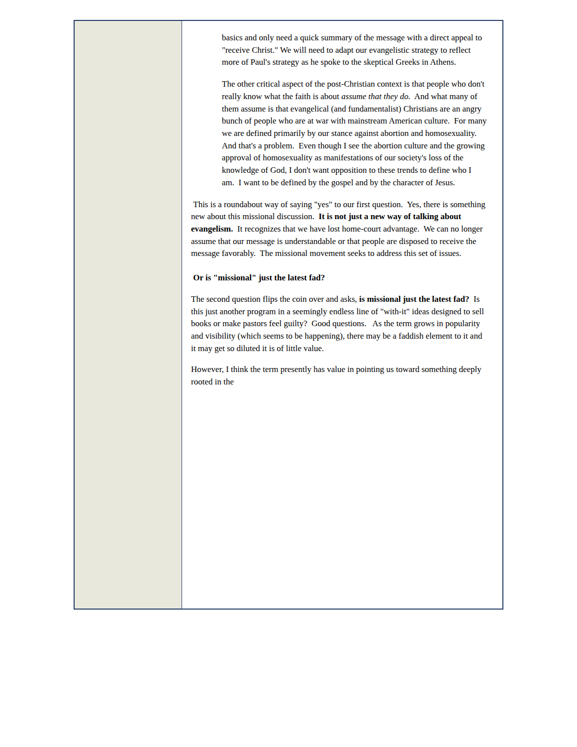basics and only need a quick summary of the message with a direct appeal to "receive Christ." We will need to adapt our evangelistic strategy to reflect more of Paul's strategy as he spoke to the skeptical Greeks in Athens.
The other critical aspect of the post-Christian context is that people who don't really know what the faith is about assume that they do. And what many of them assume is that evangelical (and fundamentalist) Christians are an angry bunch of people who are at war with mainstream American culture. For many we are defined primarily by our stance against abortion and homosexuality. And that's a problem. Even though I see the abortion culture and the growing approval of homosexuality as manifestations of our society's loss of the knowledge of God, I don't want opposition to these trends to define who I am. I want to be defined by the gospel and by the character of Jesus.
This is a roundabout way of saying "yes" to our first question. Yes, there is something new about this missional discussion. It is not just a new way of talking about evangelism. It recognizes that we have lost home-court advantage. We can no longer assume that our message is understandable or that people are disposed to receive the message favorably. The missional movement seeks to address this set of issues.
Or is "missional" just the latest fad?
The second question flips the coin over and asks, is missional just the latest fad? Is this just another program in a seemingly endless line of "with-it" ideas designed to sell books or make pastors feel guilty? Good questions. As the term grows in popularity and visibility (which seems to be happening), there may be a faddish element to it and it may get so diluted it is of little value.
However, I think the term presently has value in pointing us toward something deeply rooted in the